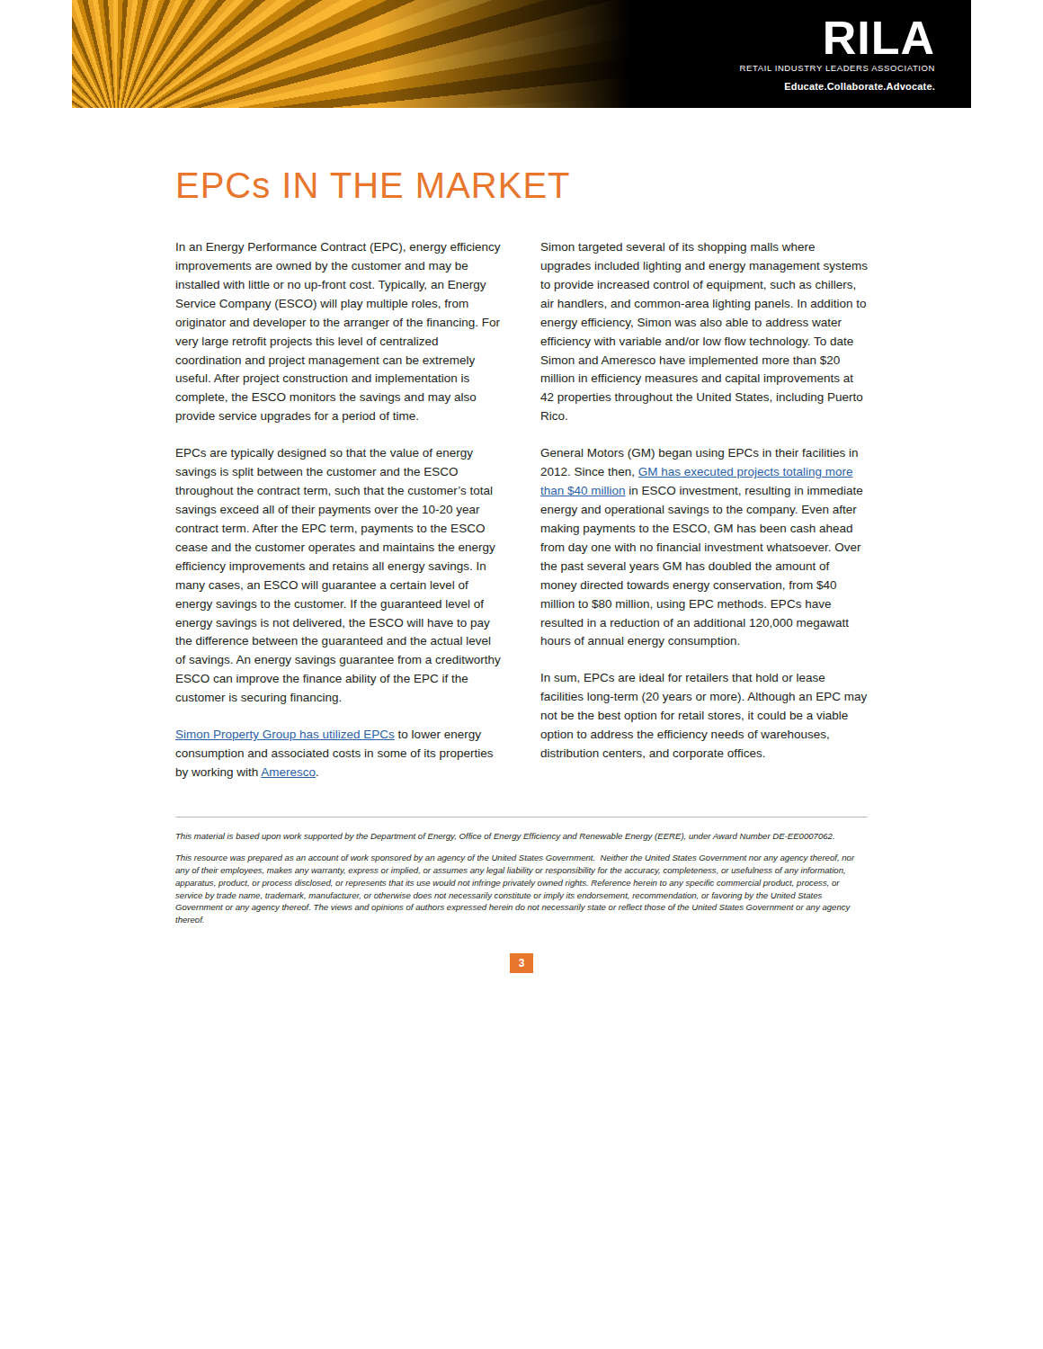RILA
RETAIL INDUSTRY LEADERS ASSOCIATION
Educate.Collaborate.Advocate.
EPCs IN THE MARKET
In an Energy Performance Contract (EPC), energy efficiency improvements are owned by the customer and may be installed with little or no up-front cost. Typically, an Energy Service Company (ESCO) will play multiple roles, from originator and developer to the arranger of the financing. For very large retrofit projects this level of centralized coordination and project management can be extremely useful. After project construction and implementation is complete, the ESCO monitors the savings and may also provide service upgrades for a period of time.
EPCs are typically designed so that the value of energy savings is split between the customer and the ESCO throughout the contract term, such that the customer’s total savings exceed all of their payments over the 10-20 year contract term. After the EPC term, payments to the ESCO cease and the customer operates and maintains the energy efficiency improvements and retains all energy savings. In many cases, an ESCO will guarantee a certain level of energy savings to the customer. If the guaranteed level of energy savings is not delivered, the ESCO will have to pay the difference between the guaranteed and the actual level of savings. An energy savings guarantee from a creditworthy ESCO can improve the finance ability of the EPC if the customer is securing financing.
Simon Property Group has utilized EPCs to lower energy consumption and associated costs in some of its properties by working with Ameresco.
Simon targeted several of its shopping malls where upgrades included lighting and energy management systems to provide increased control of equipment, such as chillers, air handlers, and common-area lighting panels. In addition to energy efficiency, Simon was also able to address water efficiency with variable and/or low flow technology. To date Simon and Ameresco have implemented more than $20 million in efficiency measures and capital improvements at 42 properties throughout the United States, including Puerto Rico.
General Motors (GM) began using EPCs in their facilities in 2012. Since then, GM has executed projects totaling more than $40 million in ESCO investment, resulting in immediate energy and operational savings to the company. Even after making payments to the ESCO, GM has been cash ahead from day one with no financial investment whatsoever. Over the past several years GM has doubled the amount of money directed towards energy conservation, from $40 million to $80 million, using EPC methods. EPCs have resulted in a reduction of an additional 120,000 megawatt hours of annual energy consumption.
In sum, EPCs are ideal for retailers that hold or lease facilities long-term (20 years or more). Although an EPC may not be the best option for retail stores, it could be a viable option to address the efficiency needs of warehouses, distribution centers, and corporate offices.
This material is based upon work supported by the Department of Energy, Office of Energy Efficiency and Renewable Energy (EERE), under Award Number DE-EE0007062.
This resource was prepared as an account of work sponsored by an agency of the United States Government. Neither the United States Government nor any agency thereof, nor any of their employees, makes any warranty, express or implied, or assumes any legal liability or responsibility for the accuracy, completeness, or usefulness of any information, apparatus, product, or process disclosed, or represents that its use would not infringe privately owned rights. Reference herein to any specific commercial product, process, or service by trade name, trademark, manufacturer, or otherwise does not necessarily constitute or imply its endorsement, recommendation, or favoring by the United States Government or any agency thereof. The views and opinions of authors expressed herein do not necessarily state or reflect those of the United States Government or any agency thereof.
3